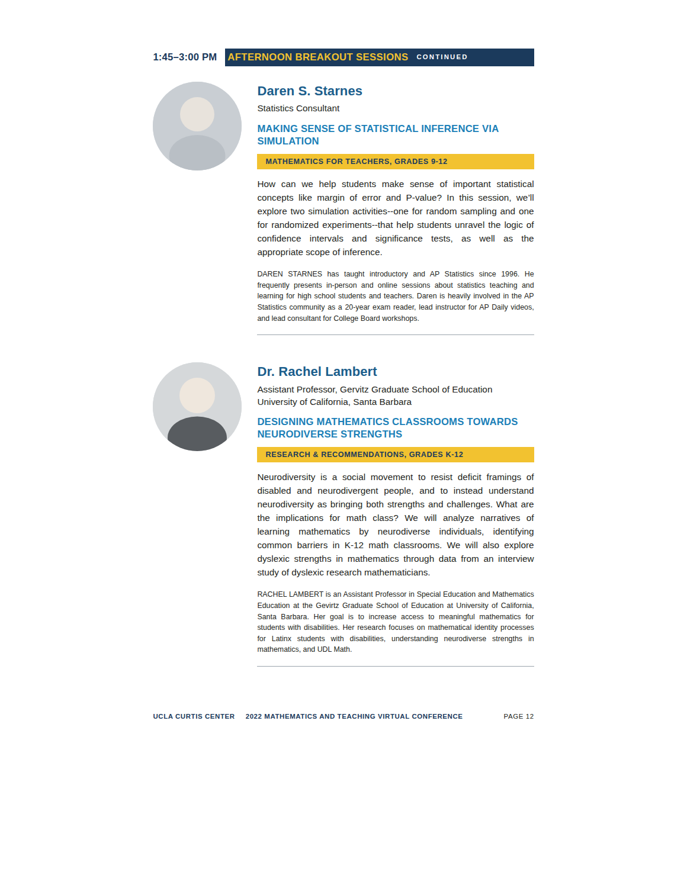1:45–3:00 PM
AFTERNOON BREAKOUT SESSIONS CONTINUED
Daren S. Starnes
Statistics Consultant
Making Sense of Statistical Inference via Simulation
MATHEMATICS FOR TEACHERS, GRADES 9-12
How can we help students make sense of important statistical concepts like margin of error and P-value? In this session, we’ll explore two simulation activities--one for random sampling and one for randomized experiments--that help students unravel the logic of confidence intervals and significance tests, as well as the appropriate scope of inference.
DAREN STARNES has taught introductory and AP Statistics since 1996. He frequently presents in-person and online sessions about statistics teaching and learning for high school students and teachers. Daren is heavily involved in the AP Statistics community as a 20-year exam reader, lead instructor for AP Daily videos, and lead consultant for College Board workshops.
Dr. Rachel Lambert
Assistant Professor, Gervitz Graduate School of Education
University of California, Santa Barbara
Designing Mathematics Classrooms Towards
Neurodiverse Strengths
RESEARCH & RECOMMENDATIONS, GRADES K-12
Neurodiversity is a social movement to resist deficit framings of disabled and neurodivergent people, and to instead understand neurodiversity as bringing both strengths and challenges. What are the implications for math class? We will analyze narratives of learning mathematics by neurodiverse individuals, identifying common barriers in K-12 math classrooms. We will also explore dyslexic strengths in mathematics through data from an interview study of dyslexic research mathematicians.
RACHEL LAMBERT is an Assistant Professor in Special Education and Mathematics Education at the Gevirtz Graduate School of Education at University of California, Santa Barbara. Her goal is to increase access to meaningful mathematics for students with disabilities. Her research focuses on mathematical identity processes for Latinx students with disabilities, understanding neurodiverse strengths in mathematics, and UDL Math.
UCLA CURTIS CENTER 2022 MATHEMATICS AND TEACHING VIRTUAL CONFERENCE PAGE 12